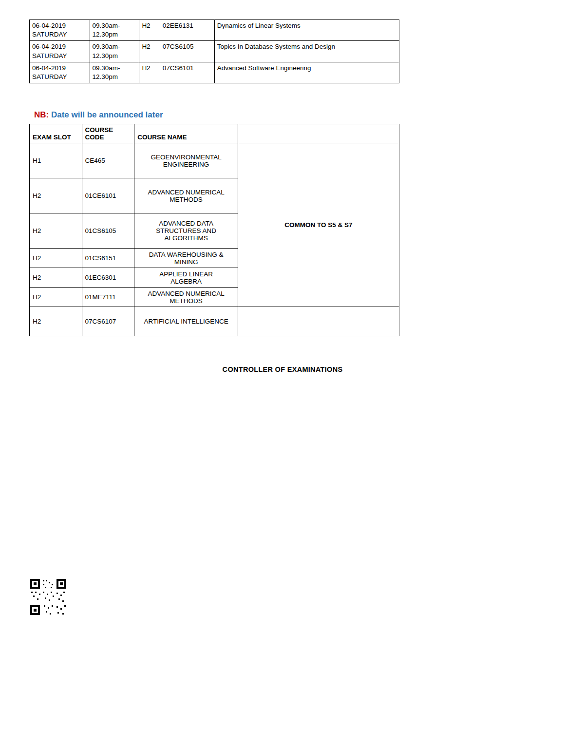| 06-04-2019 SATURDAY | 09.30am- 12.30pm | H2 | 02EE6131 | Dynamics of Linear Systems |
| 06-04-2019 SATURDAY | 09.30am- 12.30pm | H2 | 07CS6105 | Topics In Database Systems and Design |
| 06-04-2019 SATURDAY | 09.30am- 12.30pm | H2 | 07CS6101 | Advanced Software Engineering |
NB: Date will be announced later
| EXAM SLOT | COURSE CODE | COURSE NAME | |
| --- | --- | --- | --- |
| H1 | CE465 | GEOENVIRONMENTAL ENGINEERING | COMMON TO S5 & S7 |
| H2 | 01CE6101 | ADVANCED NUMERICAL METHODS |
| H2 | 01CS6105 | ADVANCED DATA STRUCTURES AND ALGORITHMS |
| H2 | 01CS6151 | DATA WAREHOUSING & MINING |
| H2 | 01EC6301 | APPLIED LINEAR ALGEBRA |
| H2 | 01ME7111 | ADVANCED NUMERICAL METHODS |
| H2 | 07CS6107 | ARTIFICIAL INTELLIGENCE | |
CONTROLLER OF EXAMINATIONS